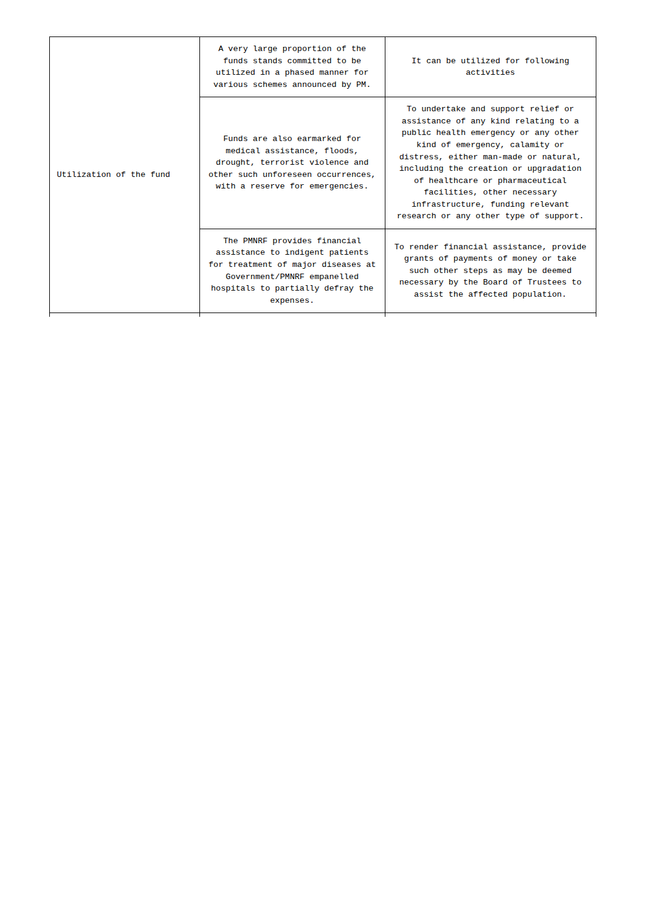| Utilization of the fund | A very large proportion of the funds stands committed to be utilized in a phased manner for various schemes announced by PM. | It can be utilized for following activities |
| Funds are also earmarked for medical assistance, floods, drought, terrorist violence and other such unforeseen occurrences, with a reserve for emergencies. | To undertake and support relief or assistance of any kind relating to a public health emergency or any other kind of emergency, calamity or distress, either man-made or natural, including the creation or upgradation of healthcare or pharmaceutical facilities, other necessary infrastructure, funding relevant research or any other type of support. |
| The PMNRF provides financial assistance to indigent patients for treatment of major diseases at Government/PMNRF empanelled hospitals to partially defray the expenses. | To render financial assistance, provide grants of payments of money or take such other steps as may be deemed necessary by the Board of Trustees to assist the affected population. |